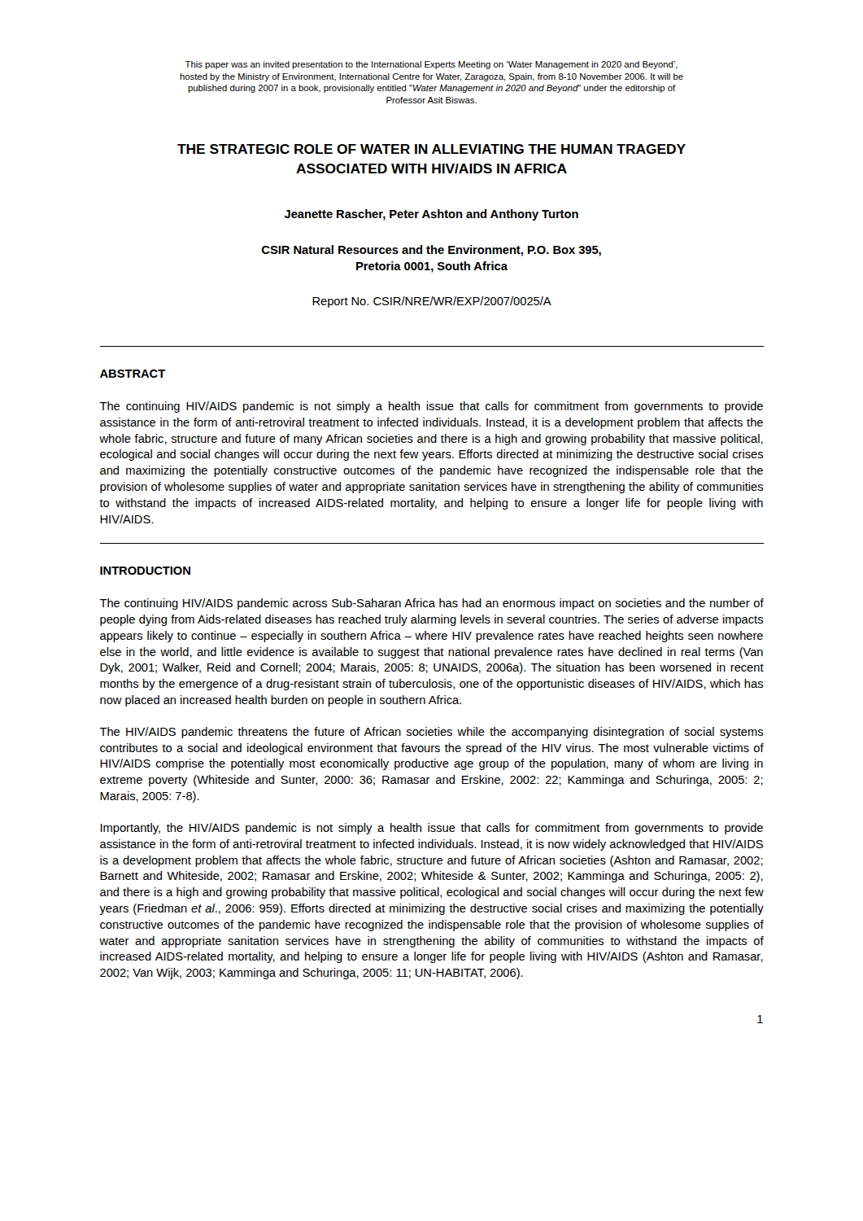This paper was an invited presentation to the International Experts Meeting on ‘Water Management in 2020 and Beyond’,
hosted by the Ministry of Environment, International Centre for Water, Zaragoza, Spain, from 8-10 November 2006. It will be
published during 2007 in a book, provisionally entitled "Water Management in 2020 and Beyond" under the editorship of
Professor Asit Biswas.
THE STRATEGIC ROLE OF WATER IN ALLEVIATING THE HUMAN TRAGEDY
ASSOCIATED WITH HIV/AIDS IN AFRICA
Jeanette Rascher, Peter Ashton and Anthony Turton
CSIR Natural Resources and the Environment, P.O. Box 395,
Pretoria 0001, South Africa
Report No. CSIR/NRE/WR/EXP/2007/0025/A
ABSTRACT
The continuing HIV/AIDS pandemic is not simply a health issue that calls for commitment from governments to provide assistance in the form of anti-retroviral treatment to infected individuals. Instead, it is a development problem that affects the whole fabric, structure and future of many African societies and there is a high and growing probability that massive political, ecological and social changes will occur during the next few years. Efforts directed at minimizing the destructive social crises and maximizing the potentially constructive outcomes of the pandemic have recognized the indispensable role that the provision of wholesome supplies of water and appropriate sanitation services have in strengthening the ability of communities to withstand the impacts of increased AIDS-related mortality, and helping to ensure a longer life for people living with HIV/AIDS.
INTRODUCTION
The continuing HIV/AIDS pandemic across Sub-Saharan Africa has had an enormous impact on societies and the number of people dying from Aids-related diseases has reached truly alarming levels in several countries. The series of adverse impacts appears likely to continue – especially in southern Africa – where HIV prevalence rates have reached heights seen nowhere else in the world, and little evidence is available to suggest that national prevalence rates have declined in real terms (Van Dyk, 2001; Walker, Reid and Cornell; 2004; Marais, 2005: 8; UNAIDS, 2006a). The situation has been worsened in recent months by the emergence of a drug-resistant strain of tuberculosis, one of the opportunistic diseases of HIV/AIDS, which has now placed an increased health burden on people in southern Africa.
The HIV/AIDS pandemic threatens the future of African societies while the accompanying disintegration of social systems contributes to a social and ideological environment that favours the spread of the HIV virus. The most vulnerable victims of HIV/AIDS comprise the potentially most economically productive age group of the population, many of whom are living in extreme poverty (Whiteside and Sunter, 2000: 36; Ramasar and Erskine, 2002: 22; Kamminga and Schuringa, 2005: 2; Marais, 2005: 7-8).
Importantly, the HIV/AIDS pandemic is not simply a health issue that calls for commitment from governments to provide assistance in the form of anti-retroviral treatment to infected individuals. Instead, it is now widely acknowledged that HIV/AIDS is a development problem that affects the whole fabric, structure and future of African societies (Ashton and Ramasar, 2002; Barnett and Whiteside, 2002; Ramasar and Erskine, 2002; Whiteside & Sunter, 2002; Kamminga and Schuringa, 2005: 2), and there is a high and growing probability that massive political, ecological and social changes will occur during the next few years (Friedman et al., 2006: 959). Efforts directed at minimizing the destructive social crises and maximizing the potentially constructive outcomes of the pandemic have recognized the indispensable role that the provision of wholesome supplies of water and appropriate sanitation services have in strengthening the ability of communities to withstand the impacts of increased AIDS-related mortality, and helping to ensure a longer life for people living with HIV/AIDS (Ashton and Ramasar, 2002; Van Wijk, 2003; Kamminga and Schuringa, 2005: 11; UN-HABITAT, 2006).
1